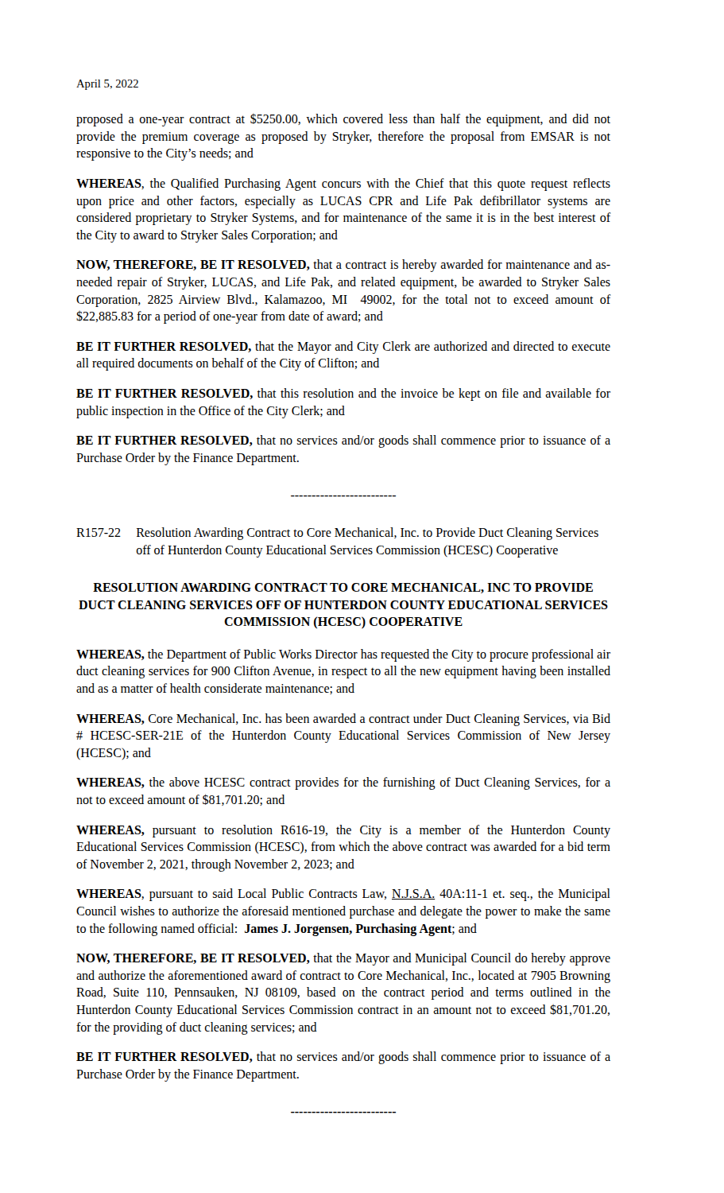April 5, 2022
proposed a one-year contract at $5250.00, which covered less than half the equipment, and did not provide the premium coverage as proposed by Stryker, therefore the proposal from EMSAR is not responsive to the City’s needs; and
WHEREAS, the Qualified Purchasing Agent concurs with the Chief that this quote request reflects upon price and other factors, especially as LUCAS CPR and Life Pak defibrillator systems are considered proprietary to Stryker Systems, and for maintenance of the same it is in the best interest of the City to award to Stryker Sales Corporation; and
NOW, THEREFORE, BE IT RESOLVED, that a contract is hereby awarded for maintenance and as-needed repair of Stryker, LUCAS, and Life Pak, and related equipment, be awarded to Stryker Sales Corporation, 2825 Airview Blvd., Kalamazoo, MI 49002, for the total not to exceed amount of $22,885.83 for a period of one-year from date of award; and
BE IT FURTHER RESOLVED, that the Mayor and City Clerk are authorized and directed to execute all required documents on behalf of the City of Clifton; and
BE IT FURTHER RESOLVED, that this resolution and the invoice be kept on file and available for public inspection in the Office of the City Clerk; and
BE IT FURTHER RESOLVED, that no services and/or goods shall commence prior to issuance of a Purchase Order by the Finance Department.
-------------------------
R157-22
Resolution Awarding Contract to Core Mechanical, Inc. to Provide Duct Cleaning Services off of Hunterdon County Educational Services Commission (HCESC) Cooperative
Resolution Awarding Contract to Core Mechanical, Inc to Provide Duct Cleaning Services off of Hunterdon County Educational Services Commission (HCESC) Cooperative
WHEREAS, the Department of Public Works Director has requested the City to procure professional air duct cleaning services for 900 Clifton Avenue, in respect to all the new equipment having been installed and as a matter of health considerate maintenance; and
WHEREAS, Core Mechanical, Inc. has been awarded a contract under Duct Cleaning Services, via Bid # HCESC-SER-21E of the Hunterdon County Educational Services Commission of New Jersey (HCESC); and
WHEREAS, the above HCESC contract provides for the furnishing of Duct Cleaning Services, for a not to exceed amount of $81,701.20; and
WHEREAS, pursuant to resolution R616-19, the City is a member of the Hunterdon County Educational Services Commission (HCESC), from which the above contract was awarded for a bid term of November 2, 2021, through November 2, 2023; and
WHEREAS, pursuant to said Local Public Contracts Law, N.J.S.A. 40A:11-1 et. seq., the Municipal Council wishes to authorize the aforesaid mentioned purchase and delegate the power to make the same to the following named official: James J. Jorgensen, Purchasing Agent; and
NOW, THEREFORE, BE IT RESOLVED, that the Mayor and Municipal Council do hereby approve and authorize the aforementioned award of contract to Core Mechanical, Inc., located at 7905 Browning Road, Suite 110, Pennsauken, NJ 08109, based on the contract period and terms outlined in the Hunterdon County Educational Services Commission contract in an amount not to exceed $81,701.20, for the providing of duct cleaning services; and
BE IT FURTHER RESOLVED, that no services and/or goods shall commence prior to issuance of a Purchase Order by the Finance Department.
-------------------------